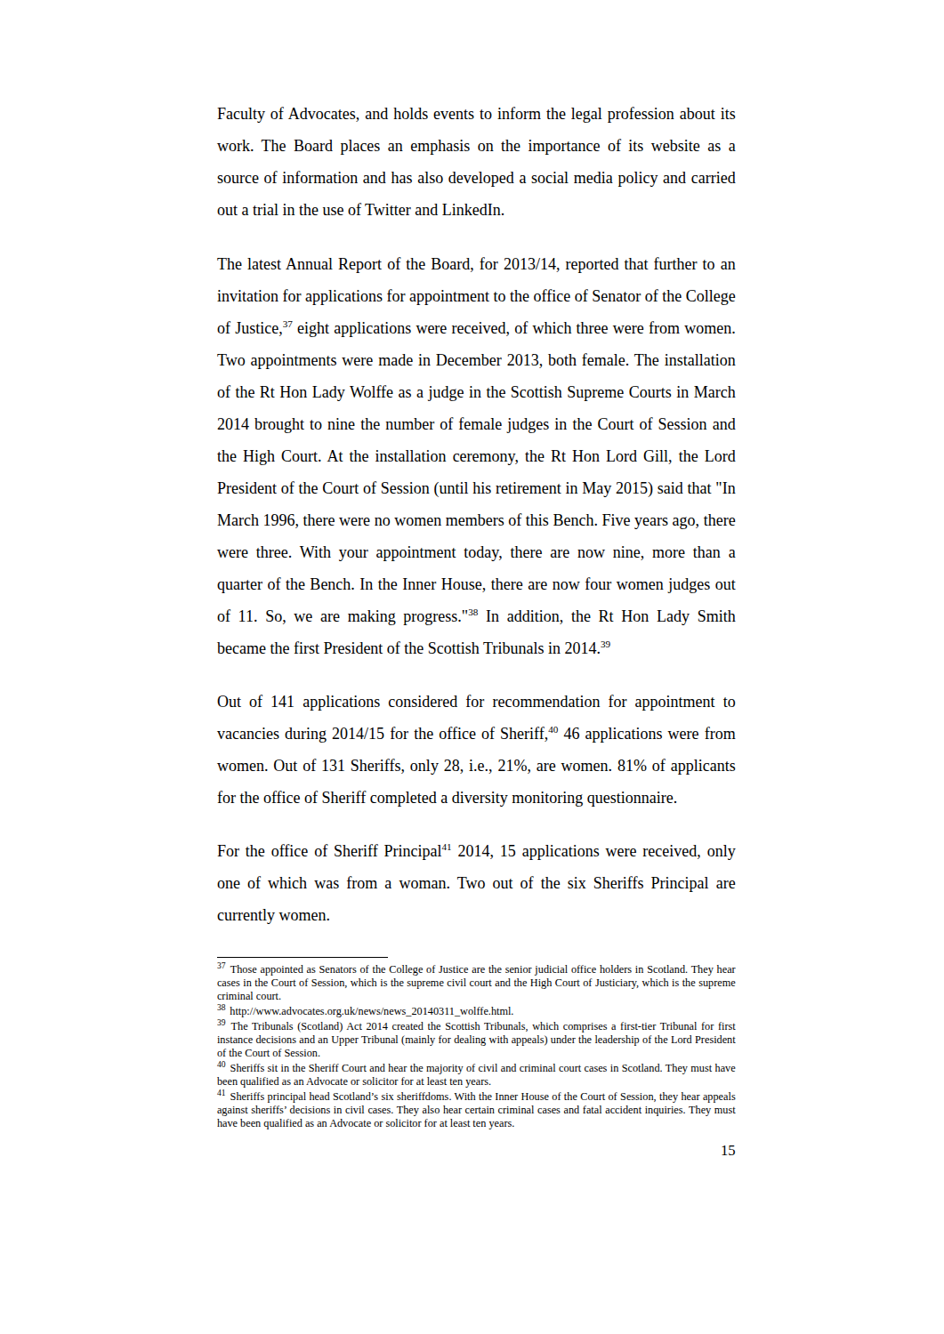Faculty of Advocates, and holds events to inform the legal profession about its work. The Board places an emphasis on the importance of its website as a source of information and has also developed a social media policy and carried out a trial in the use of Twitter and LinkedIn.
The latest Annual Report of the Board, for 2013/14, reported that further to an invitation for applications for appointment to the office of Senator of the College of Justice,37 eight applications were received, of which three were from women. Two appointments were made in December 2013, both female. The installation of the Rt Hon Lady Wolffe as a judge in the Scottish Supreme Courts in March 2014 brought to nine the number of female judges in the Court of Session and the High Court. At the installation ceremony, the Rt Hon Lord Gill, the Lord President of the Court of Session (until his retirement in May 2015) said that "In March 1996, there were no women members of this Bench. Five years ago, there were three. With your appointment today, there are now nine, more than a quarter of the Bench. In the Inner House, there are now four women judges out of 11. So, we are making progress."38 In addition, the Rt Hon Lady Smith became the first President of the Scottish Tribunals in 2014.39
Out of 141 applications considered for recommendation for appointment to vacancies during 2014/15 for the office of Sheriff,40 46 applications were from women. Out of 131 Sheriffs, only 28, i.e., 21%, are women. 81% of applicants for the office of Sheriff completed a diversity monitoring questionnaire.
For the office of Sheriff Principal41 2014, 15 applications were received, only one of which was from a woman. Two out of the six Sheriffs Principal are currently women.
37 Those appointed as Senators of the College of Justice are the senior judicial office holders in Scotland. They hear cases in the Court of Session, which is the supreme civil court and the High Court of Justiciary, which is the supreme criminal court.
38 http://www.advocates.org.uk/news/news_20140311_wolffe.html.
39 The Tribunals (Scotland) Act 2014 created the Scottish Tribunals, which comprises a first-tier Tribunal for first instance decisions and an Upper Tribunal (mainly for dealing with appeals) under the leadership of the Lord President of the Court of Session.
40 Sheriffs sit in the Sheriff Court and hear the majority of civil and criminal court cases in Scotland. They must have been qualified as an Advocate or solicitor for at least ten years.
41 Sheriffs principal head Scotland’s six sheriffdoms. With the Inner House of the Court of Session, they hear appeals against sheriffs’ decisions in civil cases. They also hear certain criminal cases and fatal accident inquiries. They must have been qualified as an Advocate or solicitor for at least ten years.
15